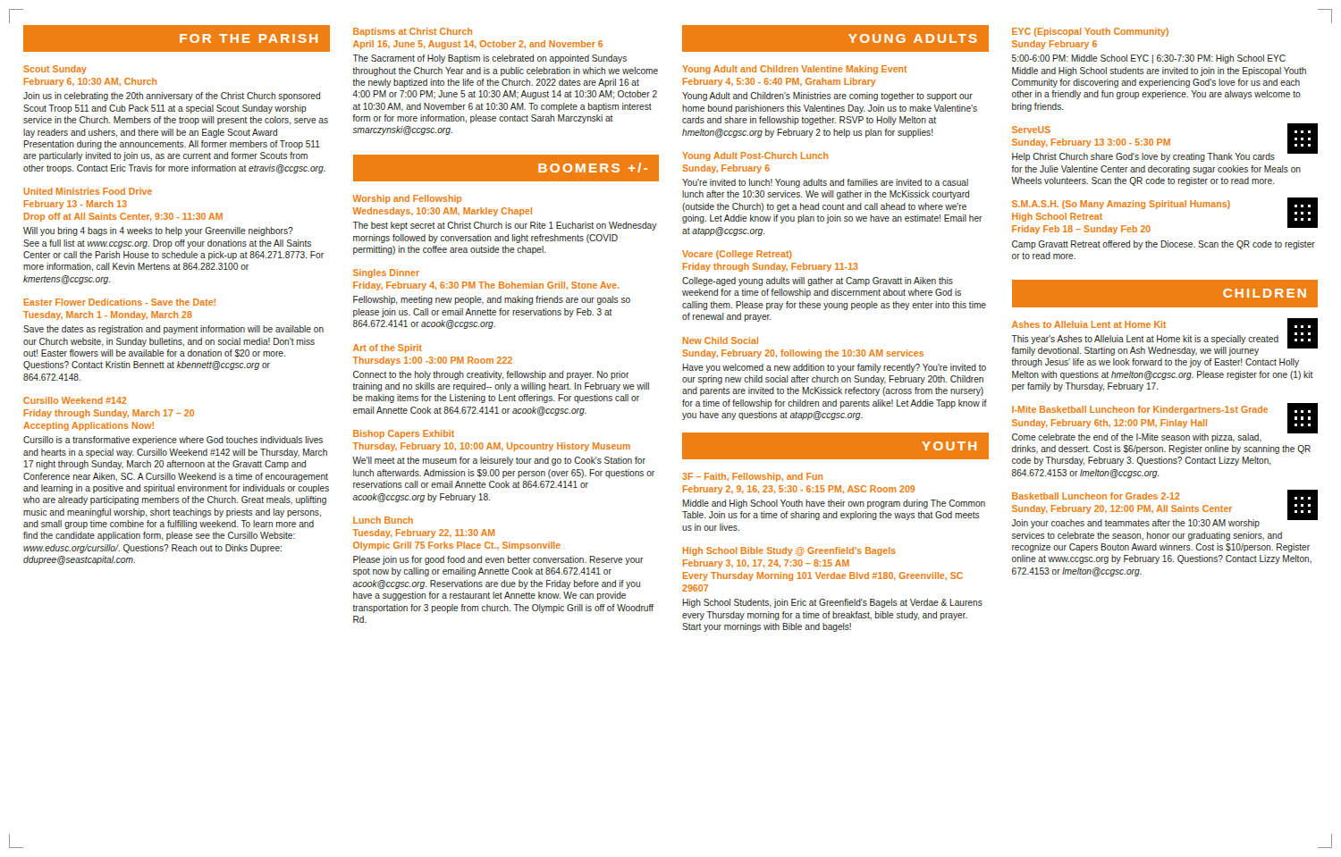FOR THE PARISH
Scout Sunday February 6, 10:30 AM, Church
Join us in celebrating the 20th anniversary of the Christ Church sponsored Scout Troop 511 and Cub Pack 511 at a special Scout Sunday worship service in the Church. Members of the troop will present the colors, serve as lay readers and ushers, and there will be an Eagle Scout Award Presentation during the announcements. All former members of Troop 511 are particularly invited to join us, as are current and former Scouts from other troops. Contact Eric Travis for more information at etravis@ccgsc.org.
United Ministries Food Drive February 13 - March 13 Drop off at All Saints Center, 9:30 - 11:30 AM
Will you bring 4 bags in 4 weeks to help your Greenville neighbors?
See a full list at www.ccgsc.org. Drop off your donations at the All Saints Center or call the Parish House to schedule a pick-up at 864.271.8773. For more information, call Kevin Mertens at 864.282.3100 or kmertens@ccgsc.org.
Easter Flower Dedications - Save the Date!Tuesday, March 1 - Monday, March 28
Save the dates as registration and payment information will be available on our Church website, in Sunday bulletins, and on social media! Don't miss out! Easter flowers will be available for a donation of $20 or more. Questions? Contact Kristin Bennett at kbennett@ccgsc.org or 864.672.4148.
Cursillo Weekend #142 Friday through Sunday, March 17 – 20 Accepting Applications Now!
Cursillo is a transformative experience where God touches individuals lives and hearts in a special way. Cursillo Weekend #142 will be Thursday, March 17 night through Sunday, March 20 afternoon at the Gravatt Camp and Conference near Aiken, SC. A Cursillo Weekend is a time of encouragement and learning in a positive and spiritual environment for individuals or couples who are already participating members of the Church. Great meals, uplifting music and meaningful worship, short teachings by priests and lay persons, and small group time combine for a fulfilling weekend. To learn more and find the candidate application form, please see the Cursillo Website: www.edusc.org/cursillo/. Questions? Reach out to Dinks Dupree: ddupree@seastcapital.com.
Baptisms at Christ Church April 16, June 5, August 14, October 2, and November 6
The Sacrament of Holy Baptism is celebrated on appointed Sundays throughout the Church Year and is a public celebration in which we welcome the newly baptized into the life of the Church. 2022 dates are April 16 at 4:00 PM or 7:00 PM; June 5 at 10:30 AM; August 14 at 10:30 AM; October 2 at 10:30 AM, and November 6 at 10:30 AM. To complete a baptism interest form or for more information, please contact Sarah Marczynski at smarczynski@ccgsc.org.
BOOMERS +/-
Worship and Fellowship Wednesdays, 10:30 AM, Markley Chapel
The best kept secret at Christ Church is our Rite 1 Eucharist on Wednesday mornings followed by conversation and light refreshments (COVID permitting) in the coffee area outside the chapel.
Singles Dinner Friday, February 4, 6:30 PM The Bohemian Grill, Stone Ave.
Fellowship, meeting new people, and making friends are our goals so please join us. Call or email Annette for reservations by Feb. 3 at 864.672.4141 or acook@ccgsc.org.
Art of the Spirit Thursdays 1:00 -3:00 PM Room 222
Connect to the holy through creativity, fellowship and prayer. No prior training and no skills are required-- only a willing heart. In February we will be making items for the Listening to Lent offerings. For questions call or email Annette Cook at 864.672.4141 or acook@ccgsc.org.
Bishop Capers Exhibit Thursday, February 10, 10:00 AM, Upcountry History Museum
We'll meet at the museum for a leisurely tour and go to Cook's Station for lunch afterwards. Admission is $9.00 per person (over 65). For questions or reservations call or email Annette Cook at 864.672.4141 or acook@ccgsc.org by February 18.
Lunch Bunch Tuesday, February 22, 11:30 AM Olympic Grill 75 Forks Place Ct., Simpsonville
Please join us for good food and even better conversation. Reserve your spot now by calling or emailing Annette Cook at 864.672.4141 or acook@ccgsc.org. Reservations are due by the Friday before and if you have a suggestion for a restaurant let Annette know. We can provide transportation for 3 people from church. The Olympic Grill is off of Woodruff Rd.
YOUNG ADULTS
Young Adult and Children Valentine Making Event February 4, 5:30 - 6:40 PM, Graham Library
Young Adult and Children's Ministries are coming together to support our home bound parishioners this Valentines Day. Join us to make Valentine's cards and share in fellowship together. RSVP to Holly Melton at hmelton@ccgsc.org by February 2 to help us plan for supplies!
Young Adult Post-Church Lunch Sunday, February 6
You're invited to lunch! Young adults and families are invited to a casual lunch after the 10:30 services. We will gather in the McKissick courtyard (outside the Church) to get a head count and call ahead to where we're going. Let Addie know if you plan to join so we have an estimate! Email her at atapp@ccgsc.org.
Vocare (College Retreat) Friday through Sunday, February 11-13
College-aged young adults will gather at Camp Gravatt in Aiken this weekend for a time of fellowship and discernment about where God is calling them. Please pray for these young people as they enter into this time of renewal and prayer.
New Child Social Sunday, February 20, following the 10:30 AM services
Have you welcomed a new addition to your family recently? You're invited to our spring new child social after church on Sunday, February 20th. Children and parents are invited to the McKissick refectory (across from the nursery) for a time of fellowship for children and parents alike! Let Addie Tapp know if you have any questions at atapp@ccgsc.org.
YOUTH
3F – Faith, Fellowship, and Fun February 2, 9, 16, 23, 5:30 - 6:15 PM, ASC Room 209
Middle and High School Youth have their own program during The Common Table. Join us for a time of sharing and exploring the ways that God meets us in our lives.
High School Bible Study @ Greenfield's Bagels February 3, 10, 17, 24, 7:30 – 8:15 AM Every Thursday Morning 101 Verdae Blvd #180, Greenville, SC 29607
High School Students, join Eric at Greenfield's Bagels at Verdae & Laurens every Thursday morning for a time of breakfast, bible study, and prayer. Start your mornings with Bible and bagels!
EYC (Episcopal Youth Community) Sunday February 6
5:00-6:00 PM: Middle School EYC | 6:30-7:30 PM: High School EYC
Middle and High School students are invited to join in the Episcopal Youth Community for discovering and experiencing God's love for us and each other in a friendly and fun group experience. You are always welcome to bring friends.
ServeUS Sunday, February 13 3:00 - 5:30 PM
Help Christ Church share God's love by creating Thank You cards for the Julie Valentine Center and decorating sugar cookies for Meals on Wheels volunteers. Scan the QR code to register or to read more.
S.M.A.S.H. (So Many Amazing Spiritual Humans) High School Retreat Friday Feb 18 – Sunday Feb 20
Camp Gravatt Retreat offered by the Diocese. Scan the QR code to register or to read more.
CHILDREN
Ashes to Alleluia Lent at Home Kit
This year's Ashes to Alleluia Lent at Home kit is a specially created family devotional. Starting on Ash Wednesday, we will journey through Jesus' life as we look forward to the joy of Easter! Contact Holly Melton with questions at hmelton@ccgsc.org. Please register for one (1) kit per family by Thursday, February 17.
I-Mite Basketball Luncheon for Kindergartners-1st Grade Sunday, February 6th, 12:00 PM, Finlay Hall
Come celebrate the end of the I-Mite season with pizza, salad, drinks, and dessert. Cost is $6/person. Register online by scanning the QR code by Thursday, February 3. Questions? Contact Lizzy Melton, 864.672.4153 or lmelton@ccgsc.org.
Basketball Luncheon for Grades 2-12 Sunday, February 20, 12:00 PM, All Saints Center
Join your coaches and teammates after the 10:30 AM worship services to celebrate the season, honor our graduating seniors, and recognize our Capers Bouton Award winners. Cost is $10/person. Register online at www.ccgsc.org by February 16. Questions? Contact Lizzy Melton, 672.4153 or lmelton@ccgsc.org.